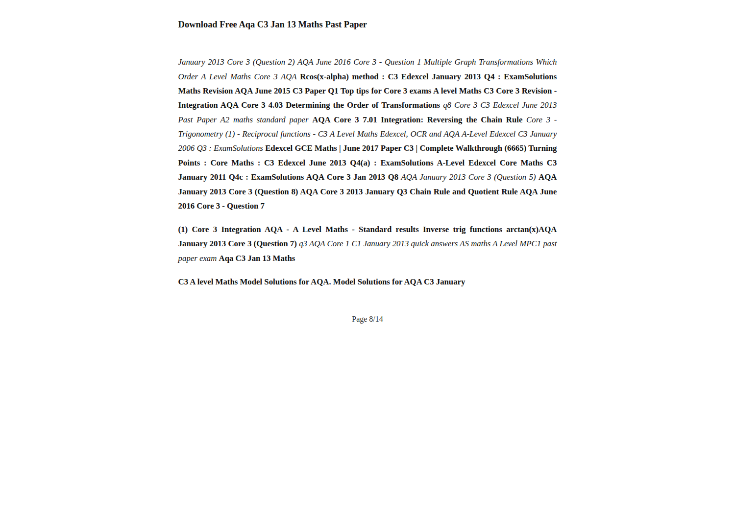Download Free Aqa C3 Jan 13 Maths Past Paper
January 2013 Core 3 (Question 2) AQA June 2016 Core 3 - Question 1 Multiple Graph Transformations Which Order A Level Maths Core 3 AQA Rcos(x-alpha) method : C3 Edexcel January 2013 Q4 : ExamSolutions Maths Revision AQA June 2015 C3 Paper Q1 Top tips for Core 3 exams A level Maths C3 Core 3 Revision - Integration AQA Core 3 4.03 Determining the Order of Transformations q8 Core 3 C3 Edexcel June 2013 Past Paper A2 maths standard paper AQA Core 3 7.01 Integration: Reversing the Chain Rule Core 3 - Trigonometry (1) - Reciprocal functions - C3 A Level Maths Edexcel, OCR and AQA A-Level Edexcel C3 January 2006 Q3 : ExamSolutions Edexcel GCE Maths | June 2017 Paper C3 | Complete Walkthrough (6665) Turning Points : Core Maths : C3 Edexcel June 2013 Q4(a) : ExamSolutions A-Level Edexcel Core Maths C3 January 2011 Q4c : ExamSolutions AQA Core 3 Jan 2013 Q8 AQA January 2013 Core 3 (Question 5) AQA January 2013 Core 3 (Question 8) AQA Core 3 2013 January Q3 Chain Rule and Quotient Rule AQA June 2016 Core 3 - Question 7
(1) Core 3 Integration AQA - A Level Maths - Standard results Inverse trig functions arctan(x)AQA January 2013 Core 3 (Question 7) q3 AQA Core 1 C1 January 2013 quick answers AS maths A Level MPC1 past paper exam Aqa C3 Jan 13 Maths
C3 A level Maths Model Solutions for AQA. Model Solutions for AQA C3 January
Page 8/14